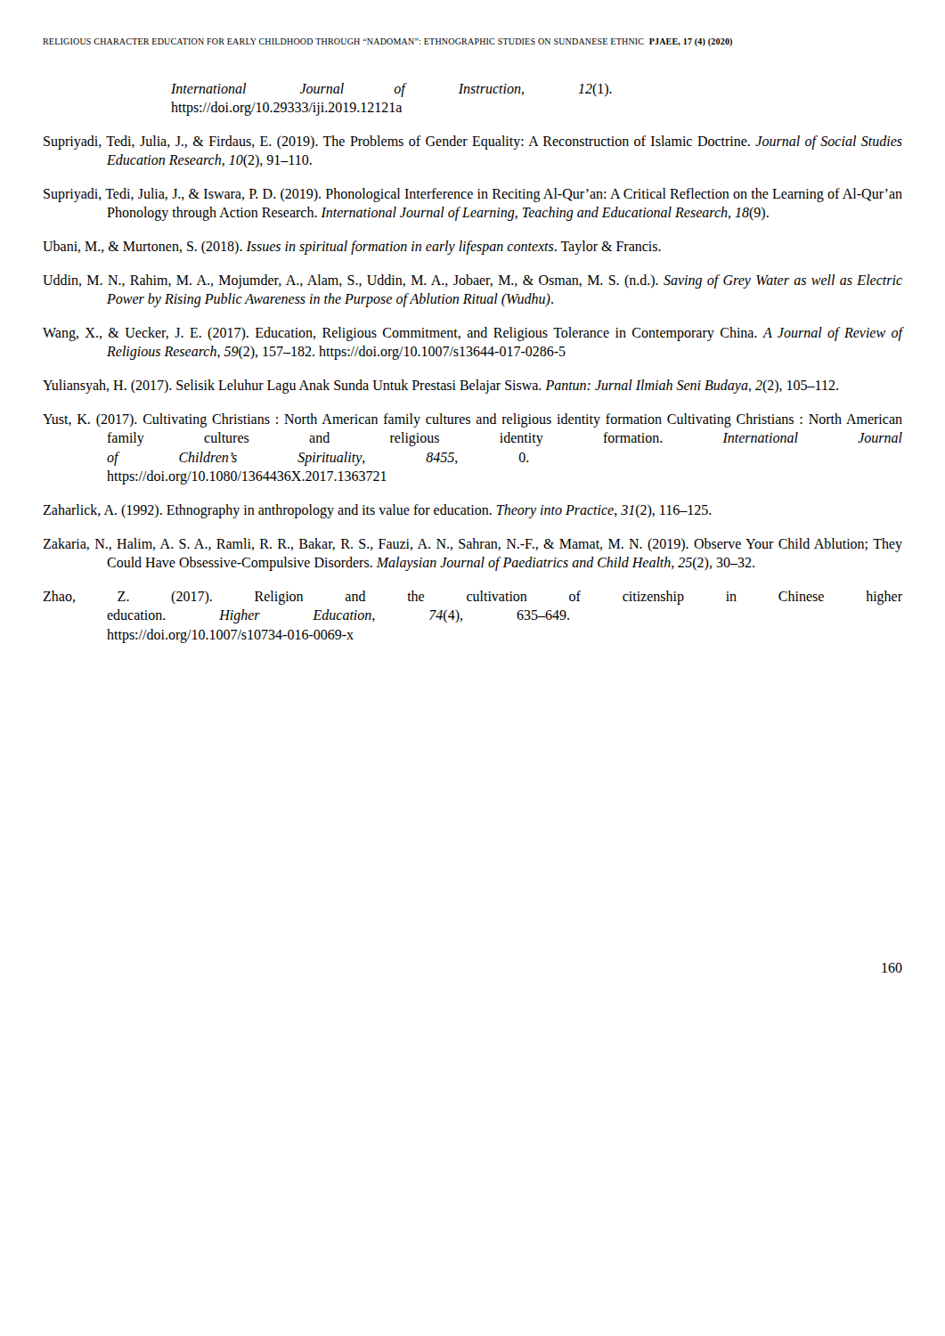Religious Character Education for Early Childhood Through “Nadoman”: Ethnographic Studies on Sundanese Ethnic PJAEE, 17 (4) (2020)
International Journal of Instruction, 12(1).
https://doi.org/10.29333/iji.2019.12121a
Supriyadi, Tedi, Julia, J., & Firdaus, E. (2019). The Problems of Gender Equality: A Reconstruction of Islamic Doctrine. Journal of Social Studies Education Research, 10(2), 91–110.
Supriyadi, Tedi, Julia, J., & Iswara, P. D. (2019). Phonological Interference in Reciting Al-Qur’an: A Critical Reflection on the Learning of Al-Qur’an Phonology through Action Research. International Journal of Learning, Teaching and Educational Research, 18(9).
Ubani, M., & Murtonen, S. (2018). Issues in spiritual formation in early lifespan contexts. Taylor & Francis.
Uddin, M. N., Rahim, M. A., Mojumder, A., Alam, S., Uddin, M. A., Jobaer, M., & Osman, M. S. (n.d.). Saving of Grey Water as well as Electric Power by Rising Public Awareness in the Purpose of Ablution Ritual (Wudhu).
Wang, X., & Uecker, J. E. (2017). Education, Religious Commitment, and Religious Tolerance in Contemporary China. A Journal of Review of Religious Research, 59(2), 157–182. https://doi.org/10.1007/s13644-017-0286-5
Yuliansyah, H. (2017). Selisik Leluhur Lagu Anak Sunda Untuk Prestasi Belajar Siswa. Pantun: Jurnal Ilmiah Seni Budaya, 2(2), 105–112.
Yust, K. (2017). Cultivating Christians : North American family cultures and religious identity formation Cultivating Christians : North American family cultures and religious identity formation. International Journal of Children’s Spirituality, 8455, 0.
https://doi.org/10.1080/1364436X.2017.1363721
Zaharlick, A. (1992). Ethnography in anthropology and its value for education. Theory into Practice, 31(2), 116–125.
Zakaria, N., Halim, A. S. A., Ramli, R. R., Bakar, R. S., Fauzi, A. N., Sahran, N.-F., & Mamat, M. N. (2019). Observe Your Child Ablution; They Could Have Obsessive-Compulsive Disorders. Malaysian Journal of Paediatrics and Child Health, 25(2), 30–32.
Zhao, Z. (2017). Religion and the cultivation of citizenship in Chinese higher education. Higher Education, 74(4), 635–649.
https://doi.org/10.1007/s10734-016-0069-x
160